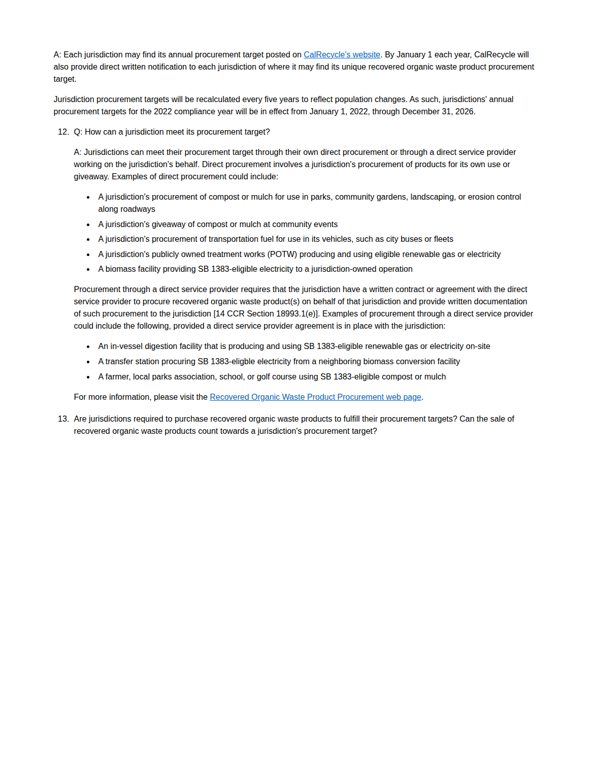A: Each jurisdiction may find its annual procurement target posted on CalRecycle's website. By January 1 each year, CalRecycle will also provide direct written notification to each jurisdiction of where it may find its unique recovered organic waste product procurement target.
Jurisdiction procurement targets will be recalculated every five years to reflect population changes. As such, jurisdictions' annual procurement targets for the 2022 compliance year will be in effect from January 1, 2022, through December 31, 2026.
Q: How can a jurisdiction meet its procurement target?
A: Jurisdictions can meet their procurement target through their own direct procurement or through a direct service provider working on the jurisdiction's behalf. Direct procurement involves a jurisdiction's procurement of products for its own use or giveaway. Examples of direct procurement could include:
A jurisdiction's procurement of compost or mulch for use in parks, community gardens, landscaping, or erosion control along roadways
A jurisdiction's giveaway of compost or mulch at community events
A jurisdiction's procurement of transportation fuel for use in its vehicles, such as city buses or fleets
A jurisdiction's publicly owned treatment works (POTW) producing and using eligible renewable gas or electricity
A biomass facility providing SB 1383-eligible electricity to a jurisdiction-owned operation
Procurement through a direct service provider requires that the jurisdiction have a written contract or agreement with the direct service provider to procure recovered organic waste product(s) on behalf of that jurisdiction and provide written documentation of such procurement to the jurisdiction [14 CCR Section 18993.1(e)]. Examples of procurement through a direct service provider could include the following, provided a direct service provider agreement is in place with the jurisdiction:
An in-vessel digestion facility that is producing and using SB 1383-eligible renewable gas or electricity on-site
A transfer station procuring SB 1383-eligble electricity from a neighboring biomass conversion facility
A farmer, local parks association, school, or golf course using SB 1383-eligible compost or mulch
For more information, please visit the Recovered Organic Waste Product Procurement web page.
Are jurisdictions required to purchase recovered organic waste products to fulfill their procurement targets? Can the sale of recovered organic waste products count towards a jurisdiction's procurement target?